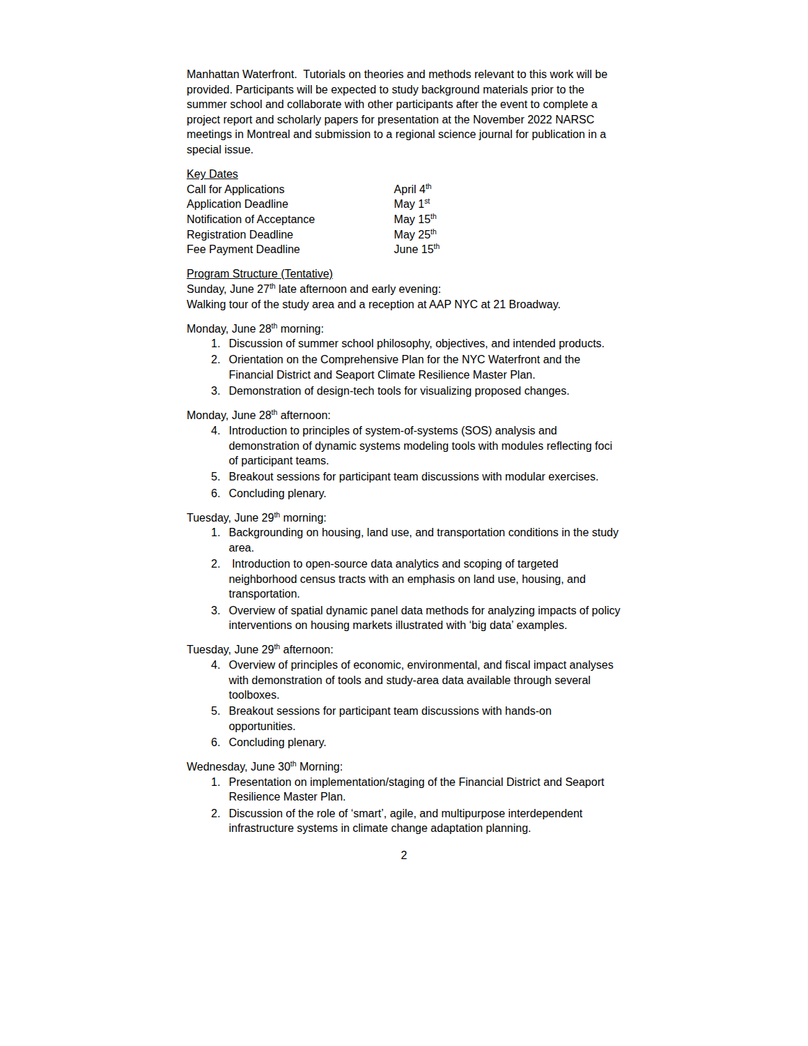Manhattan Waterfront. Tutorials on theories and methods relevant to this work will be provided. Participants will be expected to study background materials prior to the summer school and collaborate with other participants after the event to complete a project report and scholarly papers for presentation at the November 2022 NARSC meetings in Montreal and submission to a regional science journal for publication in a special issue.
Key Dates
| Call for Applications | April 4 th |
| Application Deadline | May 1 st |
| Notification of Acceptance | May 15 th |
| Registration Deadline | May 25 th |
| Fee Payment Deadline | June 15 th |
Program Structure (Tentative)
Sunday, June 27th late afternoon and early evening:
Walking tour of the study area and a reception at AAP NYC at 21 Broadway.
Monday, June 28th morning:
Discussion of summer school philosophy, objectives, and intended products.
Orientation on the Comprehensive Plan for the NYC Waterfront and the Financial District and Seaport Climate Resilience Master Plan.
Demonstration of design-tech tools for visualizing proposed changes.
Monday, June 28th afternoon:
Introduction to principles of system-of-systems (SOS) analysis and demonstration of dynamic systems modeling tools with modules reflecting foci of participant teams.
Breakout sessions for participant team discussions with modular exercises.
Concluding plenary.
Tuesday, June 29th morning:
Backgrounding on housing, land use, and transportation conditions in the study area.
Introduction to open-source data analytics and scoping of targeted neighborhood census tracts with an emphasis on land use, housing, and transportation.
Overview of spatial dynamic panel data methods for analyzing impacts of policy interventions on housing markets illustrated with ‘big data’ examples.
Tuesday, June 29th afternoon:
Overview of principles of economic, environmental, and fiscal impact analyses with demonstration of tools and study-area data available through several toolboxes.
Breakout sessions for participant team discussions with hands-on opportunities.
Concluding plenary.
Wednesday, June 30th Morning:
Presentation on implementation/staging of the Financial District and Seaport Resilience Master Plan.
Discussion of the role of ‘smart’, agile, and multipurpose interdependent infrastructure systems in climate change adaptation planning.
2